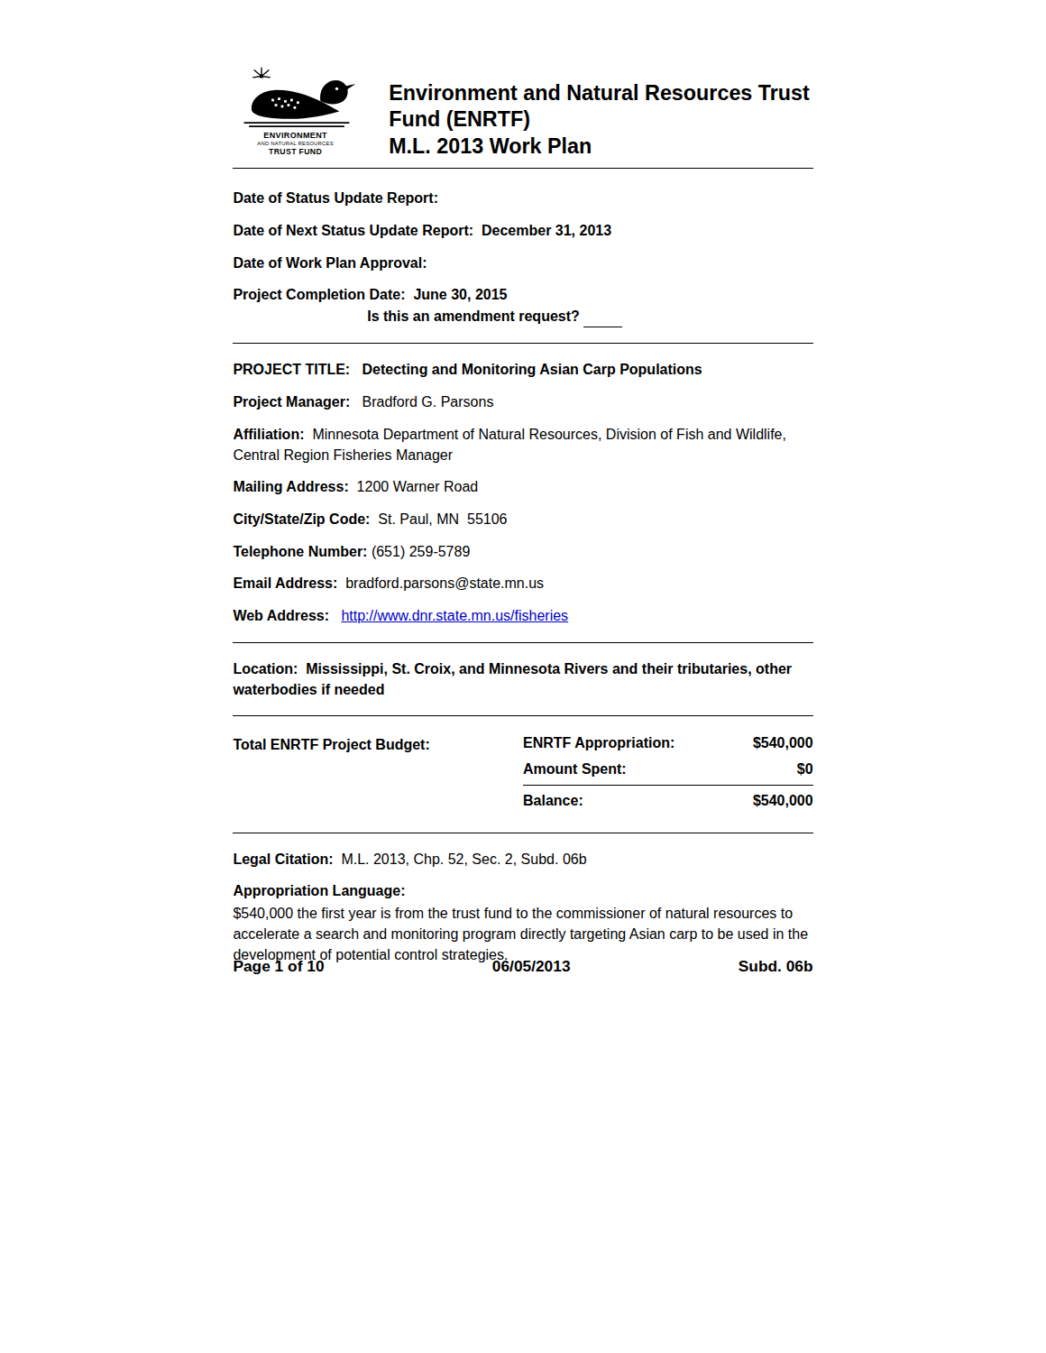ENVIRONMENT AND NATURAL RESOURCES TRUST FUND
Environment and Natural Resources Trust Fund (ENRTF)
M.L. 2013 Work Plan
Date of Status Update Report:
Date of Next Status Update Report: December 31, 2013
Date of Work Plan Approval:
Project Completion Date: June 30, 2015 Is this an amendment request?
PROJECT TITLE: Detecting and Monitoring Asian Carp Populations
Project Manager: Bradford G. Parsons
Affiliation: Minnesota Department of Natural Resources, Division of Fish and Wildlife, Central Region Fisheries Manager
Mailing Address: 1200 Warner Road
City/State/Zip Code: St. Paul, MN 55106
Telephone Number: (651) 259-5789
Email Address: bradford.parsons@state.mn.us
Web Address: http://www.dnr.state.mn.us/fisheries
Location: Mississippi, St. Croix, and Minnesota Rivers and their tributaries, other waterbodies if needed
Total ENRTF Project Budget:
| ENRTF Appropriation: | $540,000 |
| Amount Spent: | $0 |
| Balance: | $540,000 |
Legal Citation: M.L. 2013, Chp. 52, Sec. 2, Subd. 06b
Appropriation Language:
$540,000 the first year is from the trust fund to the commissioner of natural resources to accelerate a search and monitoring program directly targeting Asian carp to be used in the development of potential control strategies.
Page 1 of 10 06/05/2013 Subd. 06b